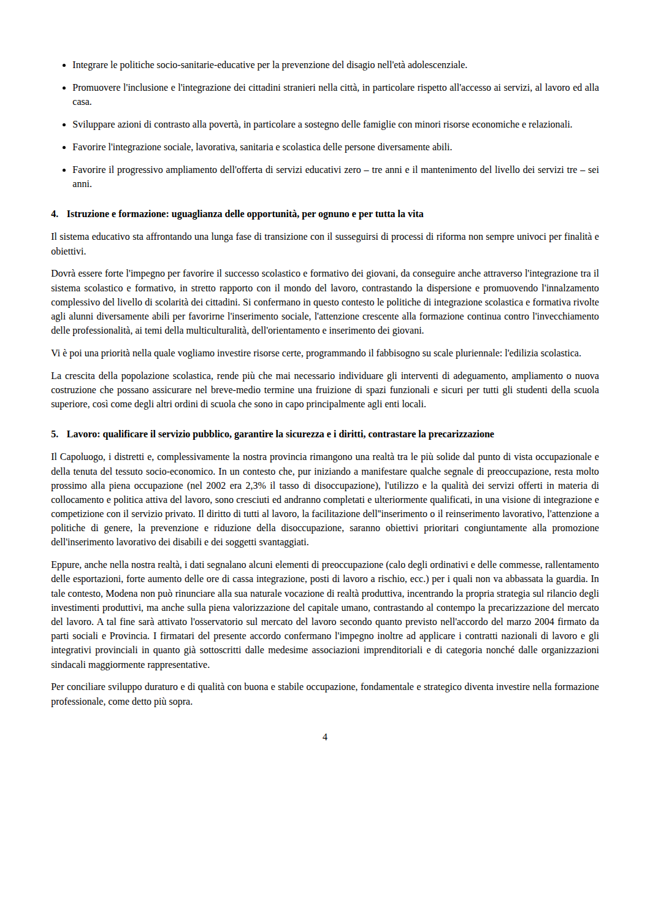Integrare le politiche socio-sanitarie-educative per la prevenzione del disagio nell'età adolescenziale.
Promuovere l'inclusione e l'integrazione dei cittadini stranieri nella città, in particolare rispetto all'accesso ai servizi, al lavoro ed alla casa.
Sviluppare azioni di contrasto alla povertà, in particolare a sostegno delle famiglie con minori risorse economiche e relazionali.
Favorire l'integrazione sociale, lavorativa, sanitaria e scolastica delle persone diversamente abili.
Favorire il progressivo ampliamento dell'offerta di servizi educativi zero – tre anni e il mantenimento del livello dei servizi tre – sei anni.
4. Istruzione e formazione: uguaglianza delle opportunità, per ognuno e per tutta la vita
Il sistema educativo sta affrontando una lunga fase di transizione con il susseguirsi di processi di riforma non sempre univoci per finalità e obiettivi.
Dovrà essere forte l'impegno per favorire il successo scolastico e formativo dei giovani, da conseguire anche attraverso l'integrazione tra il sistema scolastico e formativo, in stretto rapporto con il mondo del lavoro, contrastando la dispersione e promuovendo l'innalzamento complessivo del livello di scolarità dei cittadini. Si confermano in questo contesto le politiche di integrazione scolastica e formativa rivolte agli alunni diversamente abili per favorirne l'inserimento sociale, l'attenzione crescente alla formazione continua contro l'invecchiamento delle professionalità, ai temi della multiculturalità, dell'orientamento e inserimento dei giovani.
Vi è poi una priorità nella quale vogliamo investire risorse certe, programmando il fabbisogno su scale pluriennale: l'edilizia scolastica.
La crescita della popolazione scolastica, rende più che mai necessario individuare gli interventi di adeguamento, ampliamento o nuova costruzione che possano assicurare nel breve-medio termine una fruizione di spazi funzionali e sicuri per tutti gli studenti della scuola superiore, così come degli altri ordini di scuola che sono in capo principalmente agli enti locali.
5. Lavoro: qualificare il servizio pubblico, garantire la sicurezza e i diritti, contrastare la precarizzazione
Il Capoluogo, i distretti e, complessivamente la nostra provincia rimangono una realtà tra le più solide dal punto di vista occupazionale e della tenuta del tessuto socio-economico. In un contesto che, pur iniziando a manifestare qualche segnale di preoccupazione, resta molto prossimo alla piena occupazione (nel 2002 era 2,3% il tasso di disoccupazione), l'utilizzo e la qualità dei servizi offerti in materia di collocamento e politica attiva del lavoro, sono cresciuti ed andranno completati e ulteriormente qualificati, in una visione di integrazione e competizione con il servizio privato. Il diritto di tutti al lavoro, la facilitazione dell''inserimento o il reinserimento lavorativo, l'attenzione a politiche di genere, la prevenzione e riduzione della disoccupazione, saranno obiettivi prioritari congiuntamente alla promozione dell'inserimento lavorativo dei disabili e dei soggetti svantaggiati.
Eppure, anche nella nostra realtà, i dati segnalano alcuni elementi di preoccupazione (calo degli ordinativi e delle commesse, rallentamento delle esportazioni, forte aumento delle ore di cassa integrazione, posti di lavoro a rischio, ecc.) per i quali non va abbassata la guardia. In tale contesto, Modena non può rinunciare alla sua naturale vocazione di realtà produttiva, incentrando la propria strategia sul rilancio degli investimenti produttivi, ma anche sulla piena valorizzazione del capitale umano, contrastando al contempo la precarizzazione del mercato del lavoro. A tal fine sarà attivato l'osservatorio sul mercato del lavoro secondo quanto previsto nell'accordo del marzo 2004 firmato da parti sociali e Provincia. I firmatari del presente accordo confermano l'impegno inoltre ad applicare i contratti nazionali di lavoro e gli integrativi provinciali in quanto già sottoscritti dalle medesime associazioni imprenditoriali e di categoria nonché dalle organizzazioni sindacali maggiormente rappresentative.
Per conciliare sviluppo duraturo e di qualità con buona e stabile occupazione, fondamentale e strategico diventa investire nella formazione professionale, come detto più sopra.
4